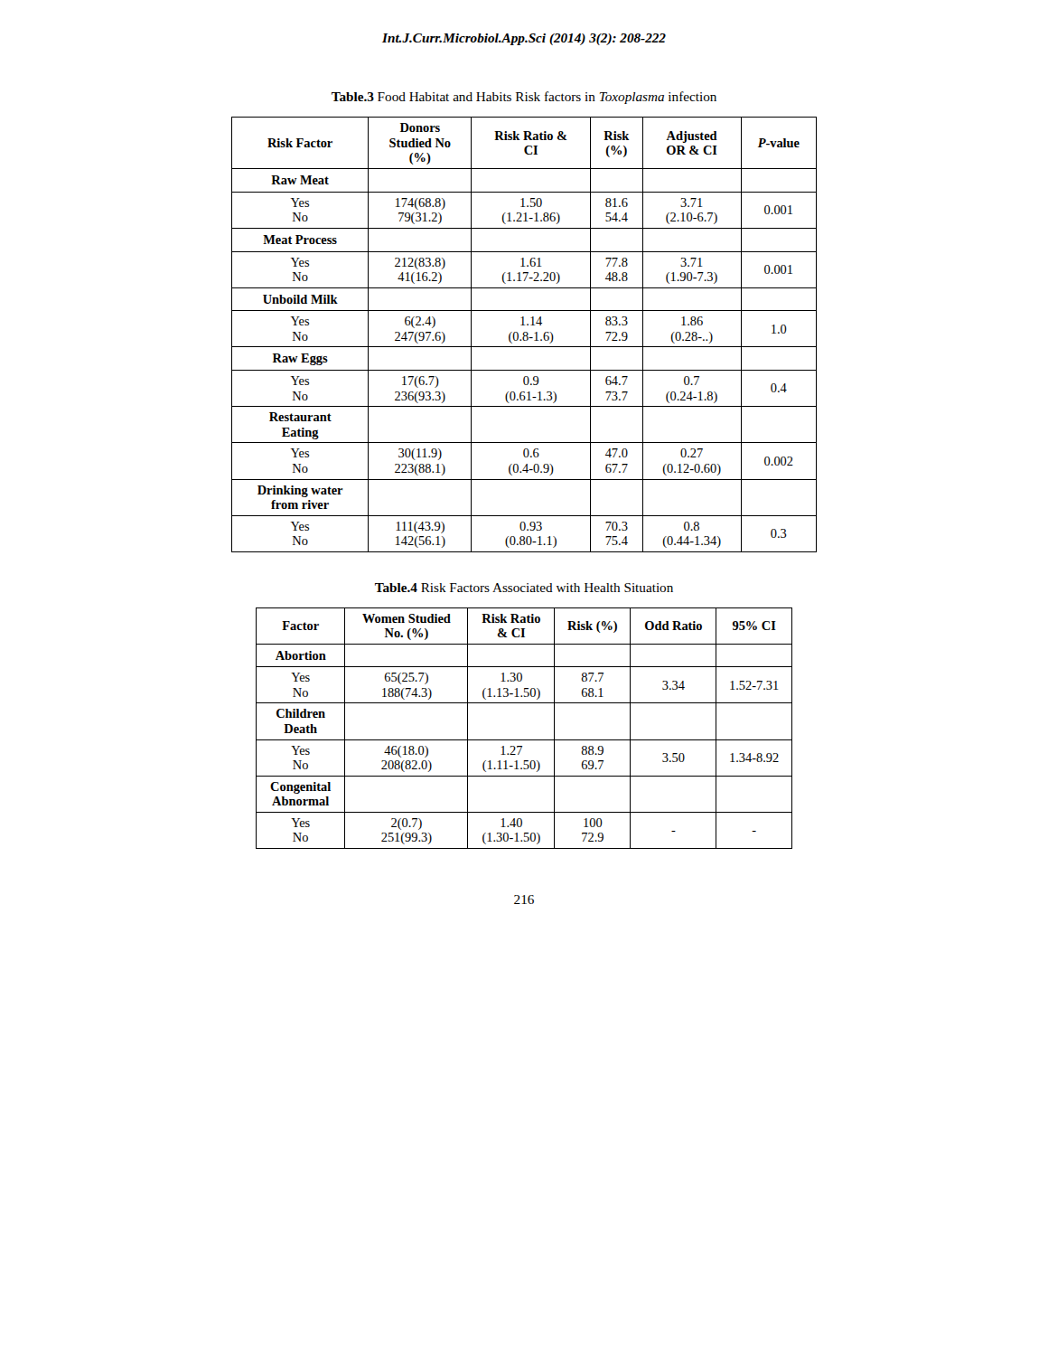Int.J.Curr.Microbiol.App.Sci (2014) 3(2): 208-222
Table.3 Food Habitat and Habits Risk factors in Toxoplasma infection
| Risk Factor | Donors Studied No (%) | Risk Ratio & CI | Risk (%) | Adjusted OR & CI | P -value |
| --- | --- | --- | --- | --- | --- |
| Raw Meat | | | | | |
| Yes No | 174(68.8) 79(31.2) | 1.50 (1.21-1.86) | 81.6 54.4 | 3.71 (2.10-6.7) | 0.001 |
| Meat Process | | | | | |
| Yes No | 212(83.8) 41(16.2) | 1.61 (1.17-2.20) | 77.8 48.8 | 3.71 (1.90-7.3) | 0.001 |
| Unboild Milk | | | | | |
| Yes No | 6(2.4) 247(97.6) | 1.14 (0.8-1.6) | 83.3 72.9 | 1.86 (0.28-..) | 1.0 |
| Raw Eggs | | | | | |
| Yes No | 17(6.7) 236(93.3) | 0.9 (0.61-1.3) | 64.7 73.7 | 0.7 (0.24-1.8) | 0.4 |
| Restaurant Eating | | | | | |
| Yes No | 30(11.9) 223(88.1) | 0.6 (0.4-0.9) | 47.0 67.7 | 0.27 (0.12-0.60) | 0.002 |
| Drinking water from river | | | | | |
| Yes No | 111(43.9) 142(56.1) | 0.93 (0.80-1.1) | 70.3 75.4 | 0.8 (0.44-1.34) | 0.3 |
Table.4 Risk Factors Associated with Health Situation
| Factor | Women Studied No. (%) | Risk Ratio & CI | Risk (%) | Odd Ratio | 95% CI |
| --- | --- | --- | --- | --- | --- |
| Abortion | | | | | |
| Yes No | 65(25.7) 188(74.3) | 1.30 (1.13-1.50) | 87.7 68.1 | 3.34 | 1.52-7.31 |
| Children Death | | | | | |
| Yes No | 46(18.0) 208(82.0) | 1.27 (1.11-1.50) | 88.9 69.7 | 3.50 | 1.34-8.92 |
| Congenital Abnormal | | | | | |
| Yes No | 2(0.7) 251(99.3) | 1.40 (1.30-1.50) | 100 72.9 | - | - |
216